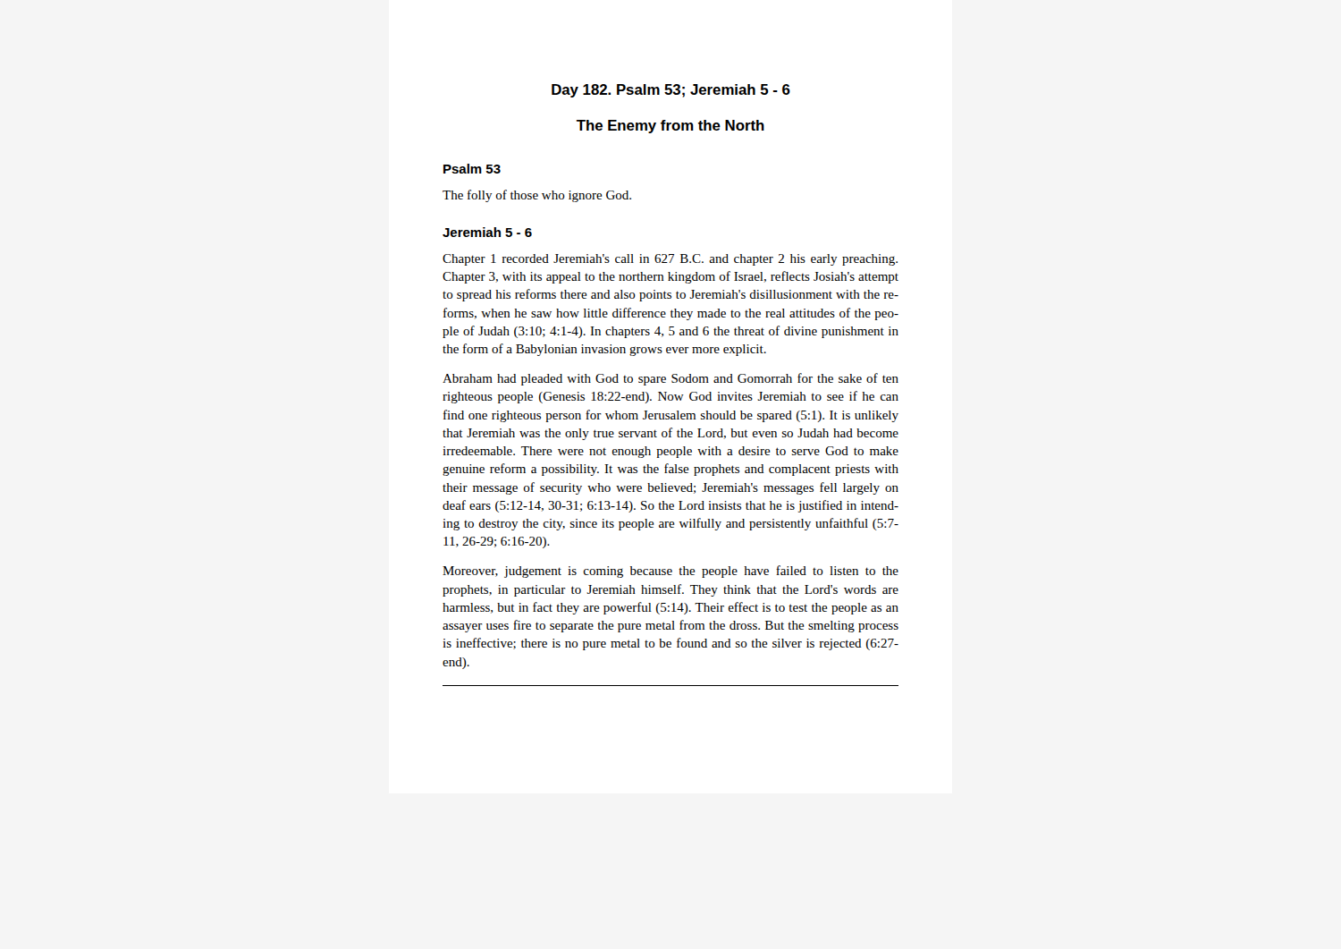Day 182. Psalm 53; Jeremiah 5 - 6 The Enemy from the North
Psalm 53
The folly of those who ignore God.
Jeremiah 5 - 6
Chapter 1 recorded Jeremiah's call in 627 B.C. and chapter 2 his early preaching. Chapter 3, with its appeal to the northern kingdom of Israel, reflects Josiah's attempt to spread his reforms there and also points to Jeremiah's disillusionment with the reforms, when he saw how little difference they made to the real attitudes of the people of Judah (3:10; 4:1-4). In chapters 4, 5 and 6 the threat of divine punishment in the form of a Babylonian invasion grows ever more explicit.
Abraham had pleaded with God to spare Sodom and Gomorrah for the sake of ten righteous people (Genesis 18:22-end). Now God invites Jeremiah to see if he can find one righteous person for whom Jerusalem should be spared (5:1). It is unlikely that Jeremiah was the only true servant of the Lord, but even so Judah had become irredeemable. There were not enough people with a desire to serve God to make genuine reform a possibility. It was the false prophets and complacent priests with their message of security who were believed; Jeremiah's messages fell largely on deaf ears (5:12-14, 30-31; 6:13-14). So the Lord insists that he is justified in intending to destroy the city, since its people are wilfully and persistently unfaithful (5:7-11, 26-29; 6:16-20).
Moreover, judgement is coming because the people have failed to listen to the prophets, in particular to Jeremiah himself. They think that the Lord's words are harmless, but in fact they are powerful (5:14). Their effect is to test the people as an assayer uses fire to separate the pure metal from the dross. But the smelting process is ineffective; there is no pure metal to be found and so the silver is rejected (6:27-end).